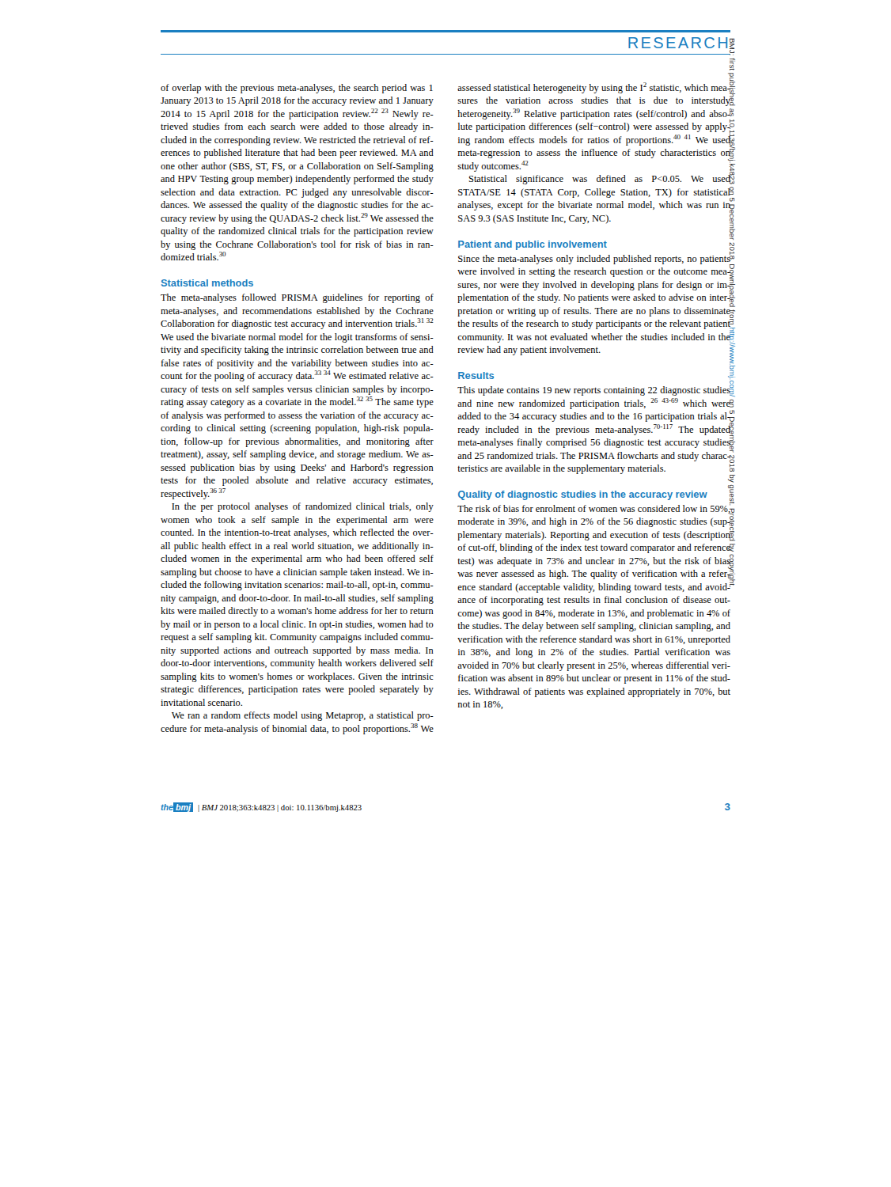RESEARCH
of overlap with the previous meta-analyses, the search period was 1 January 2013 to 15 April 2018 for the accuracy review and 1 January 2014 to 15 April 2018 for the participation review.22 23 Newly retrieved studies from each search were added to those already included in the corresponding review. We restricted the retrieval of references to published literature that had been peer reviewed. MA and one other author (SBS, ST, FS, or a Collaboration on Self-Sampling and HPV Testing group member) independently performed the study selection and data extraction. PC judged any unresolvable discordances. We assessed the quality of the diagnostic studies for the accuracy review by using the QUADAS-2 check list.29 We assessed the quality of the randomized clinical trials for the participation review by using the Cochrane Collaboration's tool for risk of bias in randomized trials.30
Statistical methods
The meta-analyses followed PRISMA guidelines for reporting of meta-analyses, and recommendations established by the Cochrane Collaboration for diagnostic test accuracy and intervention trials.31 32 We used the bivariate normal model for the logit transforms of sensitivity and specificity taking the intrinsic correlation between true and false rates of positivity and the variability between studies into account for the pooling of accuracy data.33 34 We estimated relative accuracy of tests on self samples versus clinician samples by incorporating assay category as a covariate in the model.32 35 The same type of analysis was performed to assess the variation of the accuracy according to clinical setting (screening population, high-risk population, follow-up for previous abnormalities, and monitoring after treatment), assay, self sampling device, and storage medium. We assessed publication bias by using Deeks' and Harbord's regression tests for the pooled absolute and relative accuracy estimates, respectively.36 37
In the per protocol analyses of randomized clinical trials, only women who took a self sample in the experimental arm were counted. In the intention-to-treat analyses, which reflected the overall public health effect in a real world situation, we additionally included women in the experimental arm who had been offered self sampling but choose to have a clinician sample taken instead. We included the following invitation scenarios: mail-to-all, opt-in, community campaign, and door-to-door. In mail-to-all studies, self sampling kits were mailed directly to a woman's home address for her to return by mail or in person to a local clinic. In opt-in studies, women had to request a self sampling kit. Community campaigns included community supported actions and outreach supported by mass media. In door-to-door interventions, community health workers delivered self sampling kits to women's homes or workplaces. Given the intrinsic strategic differences, participation rates were pooled separately by invitational scenario.
We ran a random effects model using Metaprop, a statistical procedure for meta-analysis of binomial data, to pool proportions.38 We assessed statistical heterogeneity by using the I2 statistic, which measures the variation across studies that is due to interstudy heterogeneity.39 Relative participation rates (self/control) and absolute participation differences (self−control) were assessed by applying random effects models for ratios of proportions.40 41 We used meta-regression to assess the influence of study characteristics on study outcomes.42
Statistical significance was defined as P<0.05. We used STATA/SE 14 (STATA Corp, College Station, TX) for statistical analyses, except for the bivariate normal model, which was run in SAS 9.3 (SAS Institute Inc, Cary, NC).
Patient and public involvement
Since the meta-analyses only included published reports, no patients were involved in setting the research question or the outcome measures, nor were they involved in developing plans for design or implementation of the study. No patients were asked to advise on interpretation or writing up of results. There are no plans to disseminate the results of the research to study participants or the relevant patient community. It was not evaluated whether the studies included in the review had any patient involvement.
Results
This update contains 19 new reports containing 22 diagnostic studies and nine new randomized participation trials, 26 43-69 which were added to the 34 accuracy studies and to the 16 participation trials already included in the previous meta-analyses.70-117 The updated meta-analyses finally comprised 56 diagnostic test accuracy studies and 25 randomized trials. The PRISMA flowcharts and study characteristics are available in the supplementary materials.
Quality of diagnostic studies in the accuracy review
The risk of bias for enrolment of women was considered low in 59%, moderate in 39%, and high in 2% of the 56 diagnostic studies (supplementary materials). Reporting and execution of tests (description of cut-off, blinding of the index test toward comparator and reference test) was adequate in 73% and unclear in 27%, but the risk of bias was never assessed as high. The quality of verification with a reference standard (acceptable validity, blinding toward tests, and avoidance of incorporating test results in final conclusion of disease outcome) was good in 84%, moderate in 13%, and problematic in 4% of the studies. The delay between self sampling, clinician sampling, and verification with the reference standard was short in 61%, unreported in 38%, and long in 2% of the studies. Partial verification was avoided in 70% but clearly present in 25%, whereas differential verification was absent in 89% but unclear or present in 11% of the studies. Withdrawal of patients was explained appropriately in 70%, but not in 18%,
BMJ: first published as 10.1136/bmj.k4823 on 5 December 2018. Downloaded from http://www.bmj.com/ on 5 December 2018 by guest. Protected by copyright.
the bmj| BMJ 2018;363:k4823 | doi: 10.1136/bmj.k4823
3